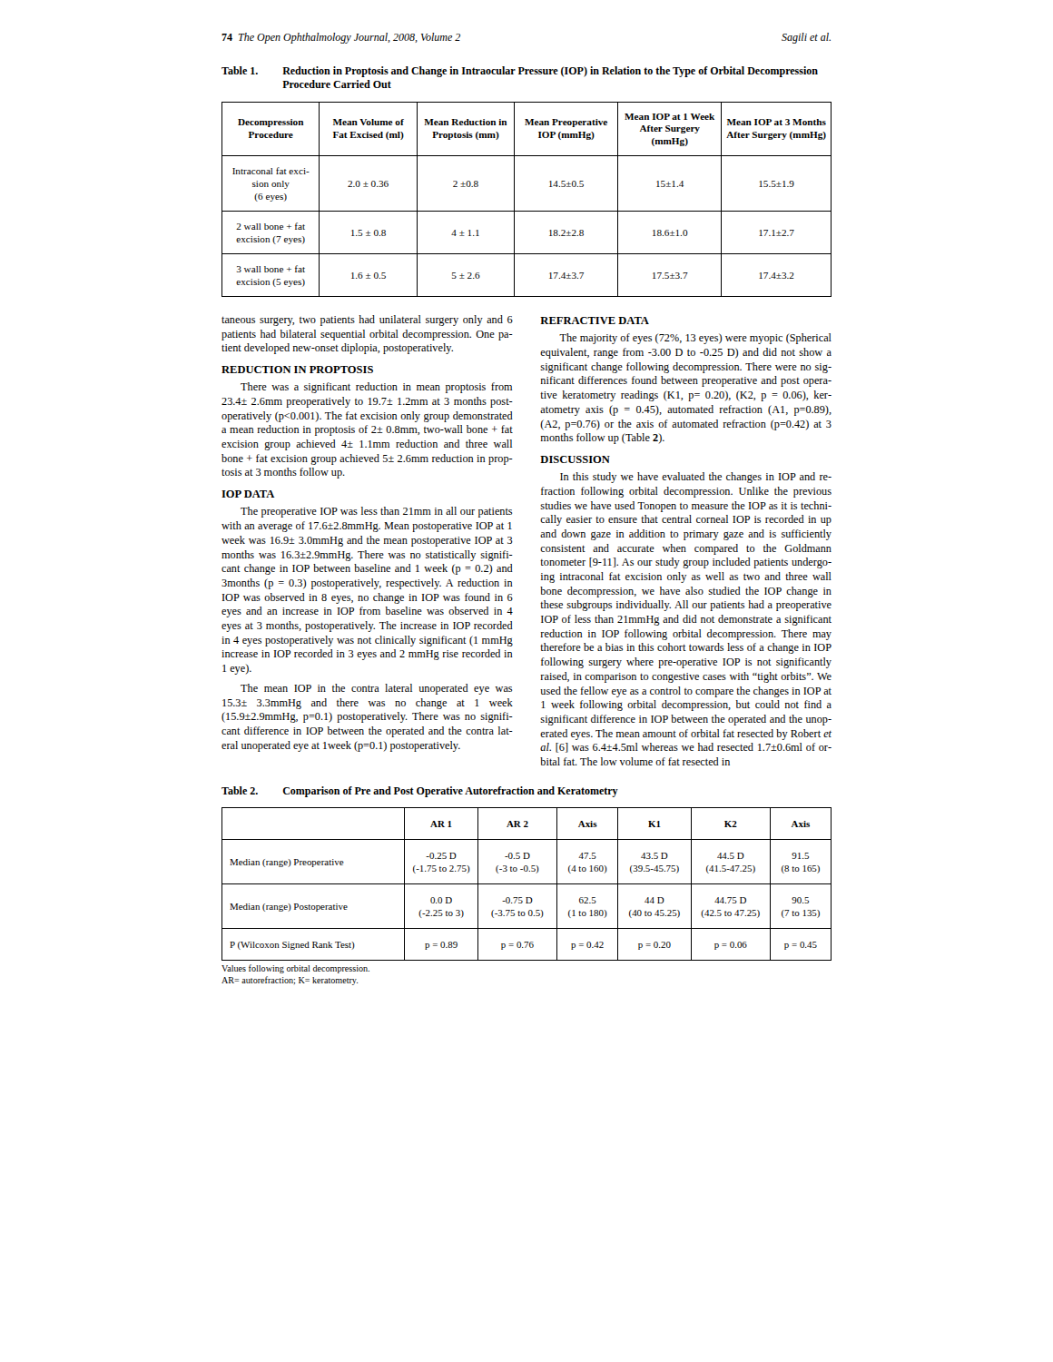74 The Open Ophthalmology Journal, 2008, Volume 2
Sagili et al.
Table 1.
Reduction in Proptosis and Change in Intraocular Pressure (IOP) in Relation to the Type of Orbital Decompression Procedure Carried Out
| Decompression Procedure | Mean Volume of Fat Excised (ml) | Mean Reduction in Proptosis (mm) | Mean Preoperative IOP (mmHg) | Mean IOP at 1 Week After Surgery (mmHg) | Mean IOP at 3 Months After Surgery (mmHg) |
| --- | --- | --- | --- | --- | --- |
| Intraconal fat exci- sion only (6 eyes) | 2.0 ± 0.36 | 2 ±0.8 | 14.5±0.5 | 15±1.4 | 15.5±1.9 |
| 2 wall bone + fat excision (7 eyes) | 1.5 ± 0.8 | 4 ± 1.1 | 18.2±2.8 | 18.6±1.0 | 17.1±2.7 |
| 3 wall bone + fat excision (5 eyes) | 1.6 ± 0.5 | 5 ± 2.6 | 17.4±3.7 | 17.5±3.7 | 17.4±3.2 |
taneous surgery, two patients had unilateral surgery only and 6 patients had bilateral sequential orbital decompression. One patient developed new-onset diplopia, postoperatively.
REDUCTION IN PROPTOSIS
There was a significant reduction in mean proptosis from 23.4± 2.6mm preoperatively to 19.7± 1.2mm at 3 months postoperatively (p<0.001). The fat excision only group demonstrated a mean reduction in proptosis of 2± 0.8mm, two-wall bone + fat excision group achieved 4± 1.1mm reduction and three wall bone + fat excision group achieved 5± 2.6mm reduction in proptosis at 3 months follow up.
IOP DATA
The preoperative IOP was less than 21mm in all our patients with an average of 17.6±2.8mmHg. Mean postoperative IOP at 1 week was 16.9± 3.0mmHg and the mean postoperative IOP at 3 months was 16.3±2.9mmHg. There was no statistically significant change in IOP between baseline and 1 week (p = 0.2) and 3months (p = 0.3) postoperatively, respectively. A reduction in IOP was observed in 8 eyes, no change in IOP was found in 6 eyes and an increase in IOP from baseline was observed in 4 eyes at 3 months, postoperatively. The increase in IOP recorded in 4 eyes postoperatively was not clinically significant (1 mmHg increase in IOP recorded in 3 eyes and 2 mmHg rise recorded in 1 eye).
The mean IOP in the contra lateral unoperated eye was 15.3± 3.3mmHg and there was no change at 1 week (15.9±2.9mmHg, p=0.1) postoperatively. There was no significant difference in IOP between the operated and the contra lateral unoperated eye at 1week (p=0.1) postoperatively.
REFRACTIVE DATA
The majority of eyes (72%, 13 eyes) were myopic (Spherical equivalent, range from -3.00 D to -0.25 D) and did not show a significant change following decompression. There were no significant differences found between preoperative and post operative keratometry readings (K1, p= 0.20), (K2, p = 0.06), keratometry axis (p = 0.45), automated refraction (A1, p=0.89), (A2, p=0.76) or the axis of automated refraction (p=0.42) at 3 months follow up (Table 2).
DISCUSSION
In this study we have evaluated the changes in IOP and refraction following orbital decompression. Unlike the previous studies we have used Tonopen to measure the IOP as it is technically easier to ensure that central corneal IOP is recorded in up and down gaze in addition to primary gaze and is sufficiently consistent and accurate when compared to the Goldmann tonometer [9-11]. As our study group included patients undergoing intraconal fat excision only as well as two and three wall bone decompression, we have also studied the IOP change in these subgroups individually. All our patients had a preoperative IOP of less than 21mmHg and did not demonstrate a significant reduction in IOP following orbital decompression. There may therefore be a bias in this cohort towards less of a change in IOP following surgery where pre-operative IOP is not significantly raised, in comparison to congestive cases with “tight orbits”. We used the fellow eye as a control to compare the changes in IOP at 1 week following orbital decompression, but could not find a significant difference in IOP between the operated and the unoperated eyes. The mean amount of orbital fat resected by Robert et al. [6] was 6.4±4.5ml whereas we had resected 1.7±0.6ml of orbital fat. The low volume of fat resected in
Table 2.
Comparison of Pre and Post Operative Autorefraction and Keratometry
| | AR 1 | AR 2 | Axis | K1 | K2 | Axis |
| --- | --- | --- | --- | --- | --- | --- |
| Median (range) Preoperative | -0.25 D (-1.75 to 2.75) | -0.5 D (-3 to -0.5) | 47.5 (4 to 160) | 43.5 D (39.5-45.75) | 44.5 D (41.5-47.25) | 91.5 (8 to 165) |
| Median (range) Postoperative | 0.0 D (-2.25 to 3) | -0.75 D (-3.75 to 0.5) | 62.5 (1 to 180) | 44 D (40 to 45.25) | 44.75 D (42.5 to 47.25) | 90.5 (7 to 135) |
| P (Wilcoxon Signed Rank Test) | p = 0.89 | p = 0.76 | p = 0.42 | p = 0.20 | p = 0.06 | p = 0.45 |
Values following orbital decompression.
AR= autorefraction; K= keratometry.